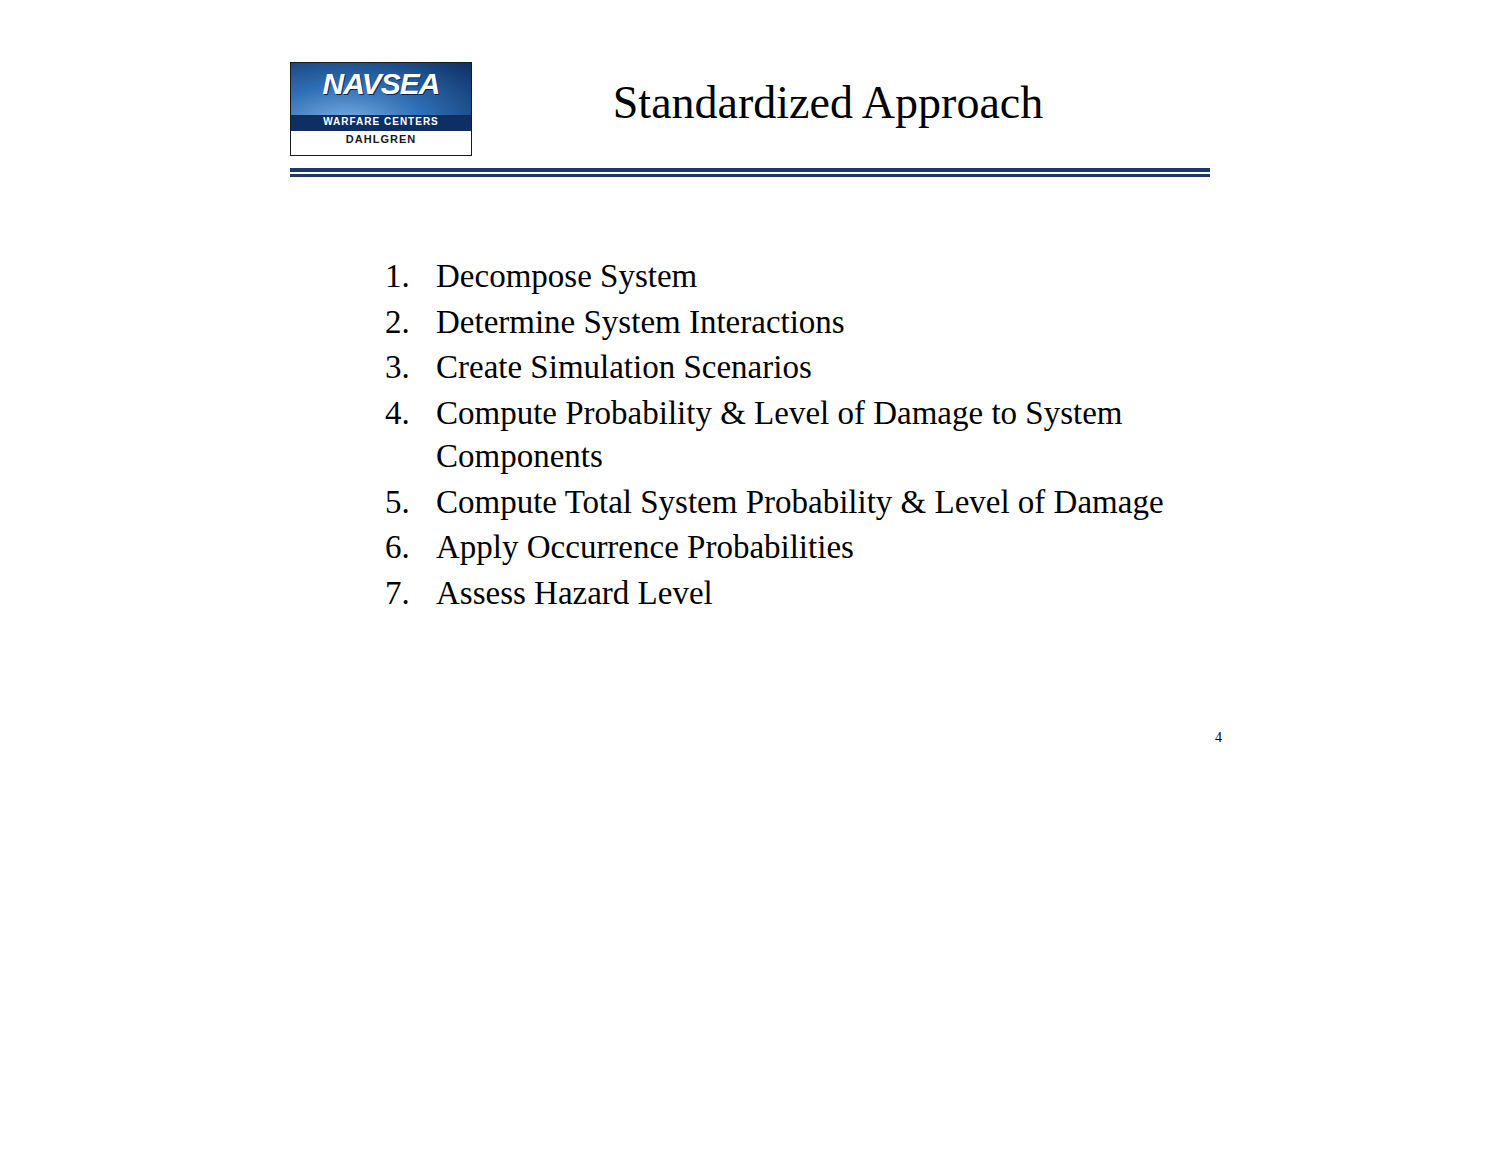NAVSEA
WARFARE CENTERS
DAHLGREN
Standardized Approach
Decompose System
Determine System Interactions
Create Simulation Scenarios
Compute Probability & Level of Damage to System Components
Compute Total System Probability & Level of Damage
Apply Occurrence Probabilities
Assess Hazard Level
4